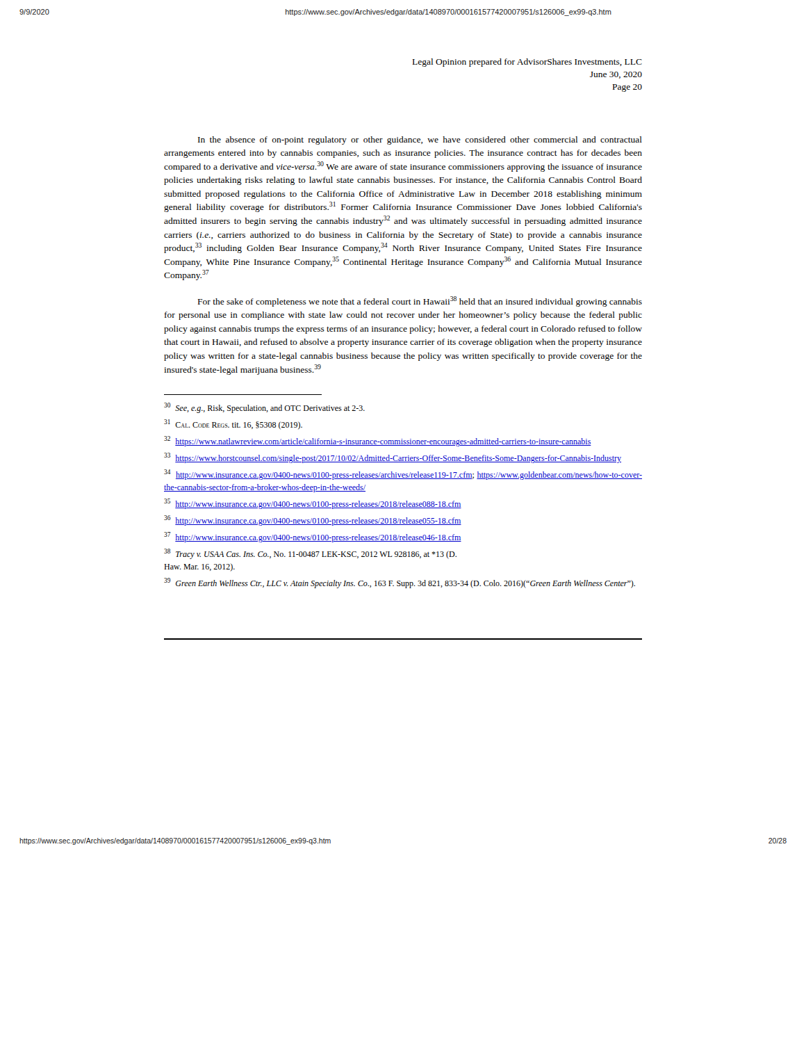9/9/2020 https://www.sec.gov/Archives/edgar/data/1408970/000161577420007951/s126006_ex99-q3.htm
Legal Opinion prepared for AdvisorShares Investments, LLC
June 30, 2020
Page 20
In the absence of on-point regulatory or other guidance, we have considered other commercial and contractual arrangements entered into by cannabis companies, such as insurance policies. The insurance contract has for decades been compared to a derivative and vice-versa.30 We are aware of state insurance commissioners approving the issuance of insurance policies undertaking risks relating to lawful state cannabis businesses. For instance, the California Cannabis Control Board submitted proposed regulations to the California Office of Administrative Law in December 2018 establishing minimum general liability coverage for distributors.31 Former California Insurance Commissioner Dave Jones lobbied California's admitted insurers to begin serving the cannabis industry32 and was ultimately successful in persuading admitted insurance carriers (i.e., carriers authorized to do business in California by the Secretary of State) to provide a cannabis insurance product,33 including Golden Bear Insurance Company,34 North River Insurance Company, United States Fire Insurance Company, White Pine Insurance Company,35 Continental Heritage Insurance Company36 and California Mutual Insurance Company.37
For the sake of completeness we note that a federal court in Hawaii38 held that an insured individual growing cannabis for personal use in compliance with state law could not recover under her homeowner’s policy because the federal public policy against cannabis trumps the express terms of an insurance policy; however, a federal court in Colorado refused to follow that court in Hawaii, and refused to absolve a property insurance carrier of its coverage obligation when the property insurance policy was written for a state-legal cannabis business because the policy was written specifically to provide coverage for the insured's state-legal marijuana business.39
30 See, e.g., Risk, Speculation, and OTC Derivatives at 2-3.
31 Cal. Code Regs. tit. 16, §5308 (2019).
32 https://www.natlawreview.com/article/california-s-insurance-commissioner-encourages-admitted-carriers-to-insure-cannabis
33 https://www.horstcounsel.com/single-post/2017/10/02/Admitted-Carriers-Offer-Some-Benefits-Some-Dangers-for-Cannabis-Industry
34 http://www.insurance.ca.gov/0400-news/0100-press-releases/archives/release119-17.cfm; https://www.goldenbear.com/news/how-to-cover-the-cannabis-sector-from-a-broker-whos-deep-in-the-weeds/
35 http://www.insurance.ca.gov/0400-news/0100-press-releases/2018/release088-18.cfm
36 http://www.insurance.ca.gov/0400-news/0100-press-releases/2018/release055-18.cfm
37 http://www.insurance.ca.gov/0400-news/0100-press-releases/2018/release046-18.cfm
38 Tracy v. USAA Cas. Ins. Co., No. 11-00487 LEK-KSC, 2012 WL 928186, at *13 (D.
Haw. Mar. 16, 2012).
39 Green Earth Wellness Ctr., LLC v. Atain Specialty Ins. Co., 163 F. Supp. 3d 821, 833-34 (D. Colo. 2016)(“Green Earth Wellness Center”).
https://www.sec.gov/Archives/edgar/data/1408970/000161577420007951/s126006_ex99-q3.htm 20/28